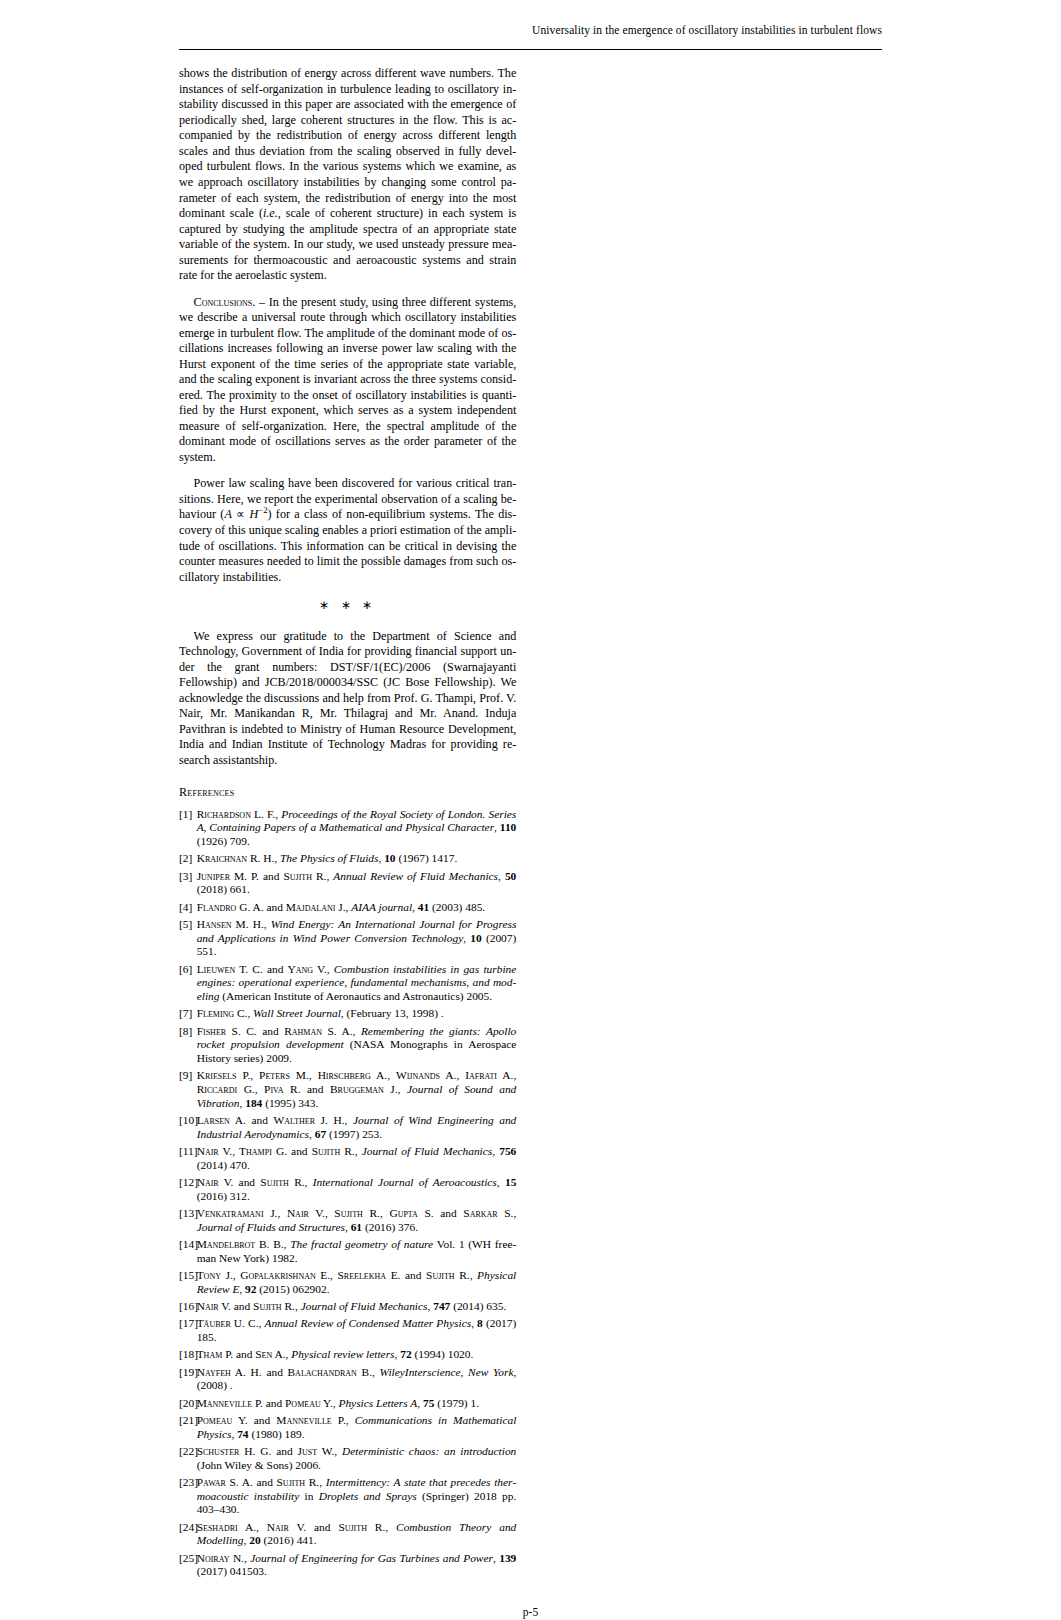Universality in the emergence of oscillatory instabilities in turbulent flows
shows the distribution of energy across different wave numbers. The instances of self-organization in turbulence leading to oscillatory instability discussed in this paper are associated with the emergence of periodically shed, large coherent structures in the flow. This is accompanied by the redistribution of energy across different length scales and thus deviation from the scaling observed in fully developed turbulent flows. In the various systems which we examine, as we approach oscillatory instabilities by changing some control parameter of each system, the redistribution of energy into the most dominant scale (i.e., scale of coherent structure) in each system is captured by studying the amplitude spectra of an appropriate state variable of the system. In our study, we used unsteady pressure measurements for thermoacoustic and aeroacoustic systems and strain rate for the aeroelastic system.
Conclusions. – In the present study, using three different systems, we describe a universal route through which oscillatory instabilities emerge in turbulent flow. The amplitude of the dominant mode of oscillations increases following an inverse power law scaling with the Hurst exponent of the time series of the appropriate state variable, and the scaling exponent is invariant across the three systems considered. The proximity to the onset of oscillatory instabilities is quantified by the Hurst exponent, which serves as a system independent measure of self-organization. Here, the spectral amplitude of the dominant mode of oscillations serves as the order parameter of the system.
Power law scaling have been discovered for various critical transitions. Here, we report the experimental observation of a scaling behaviour (A ∝ H−2) for a class of non-equilibrium systems. The discovery of this unique scaling enables a priori estimation of the amplitude of oscillations. This information can be critical in devising the counter measures needed to limit the possible damages from such oscillatory instabilities.
∗ ∗ ∗
We express our gratitude to the Department of Science and Technology, Government of India for providing financial support under the grant numbers: DST/SF/1(EC)/2006 (Swarnajayanti Fellowship) and JCB/2018/000034/SSC (JC Bose Fellowship). We acknowledge the discussions and help from Prof. G. Thampi, Prof. V. Nair, Mr. Manikandan R, Mr. Thilagraj and Mr. Anand. Induja Pavithran is indebted to Ministry of Human Resource Development, India and Indian Institute of Technology Madras for providing research assistantship.
References
[1] Richardson L. F., Proceedings of the Royal Society of London. Series A, Containing Papers of a Mathematical and Physical Character, 110 (1926) 709.
[2] Kraichnan R. H., The Physics of Fluids, 10 (1967) 1417.
[3] Juniper M. P. and Sujith R., Annual Review of Fluid Mechanics, 50 (2018) 661.
[4] Flandro G. A. and Majdalani J., AIAA journal, 41 (2003) 485.
[5] Hansen M. H., Wind Energy: An International Journal for Progress and Applications in Wind Power Conversion Technology, 10 (2007) 551.
[6] Lieuwen T. C. and Yang V., Combustion instabilities in gas turbine engines: operational experience, fundamental mechanisms, and modeling (American Institute of Aeronautics and Astronautics) 2005.
[7] Fleming C., Wall Street Journal, (February 13, 1998) .
[8] Fisher S. C. and Rahman S. A., Remembering the giants: Apollo rocket propulsion development (NASA Monographs in Aerospace History series) 2009.
[9] Kriesels P., Peters M., Hirschberg A., Wijnands A., Iafrati A., Riccardi G., Piva R. and Bruggeman J., Journal of Sound and Vibration, 184 (1995) 343.
[10] Larsen A. and Walther J. H., Journal of Wind Engineering and Industrial Aerodynamics, 67 (1997) 253.
[11] Nair V., Thampi G. and Sujith R., Journal of Fluid Mechanics, 756 (2014) 470.
[12] Nair V. and Sujith R., International Journal of Aeroacoustics, 15 (2016) 312.
[13] Venkatramani J., Nair V., Sujith R., Gupta S. and Sarkar S., Journal of Fluids and Structures, 61 (2016) 376.
[14] Mandelbrot B. B., The fractal geometry of nature Vol. 1 (WH freeman New York) 1982.
[15] Tony J., Gopalakrishnan E., Sreelekha E. and Sujith R., Physical Review E, 92 (2015) 062902.
[16] Nair V. and Sujith R., Journal of Fluid Mechanics, 747 (2014) 635.
[17] Täuber U. C., Annual Review of Condensed Matter Physics, 8 (2017) 185.
[18] Tham P. and Sen A., Physical review letters, 72 (1994) 1020.
[19] Nayfeh A. H. and Balachandran B., WileyInterscience, New York, (2008) .
[20] Manneville P. and Pomeau Y., Physics Letters A, 75 (1979) 1.
[21] Pomeau Y. and Manneville P., Communications in Mathematical Physics, 74 (1980) 189.
[22] Schuster H. G. and Just W., Deterministic chaos: an introduction (John Wiley & Sons) 2006.
[23] Pawar S. A. and Sujith R., Intermittency: A state that precedes thermoacoustic instability in Droplets and Sprays (Springer) 2018 pp. 403–430.
[24] Seshadri A., Nair V. and Sujith R., Combustion Theory and Modelling, 20 (2016) 441.
[25] Noiray N., Journal of Engineering for Gas Turbines and Power, 139 (2017) 041503.
p-5